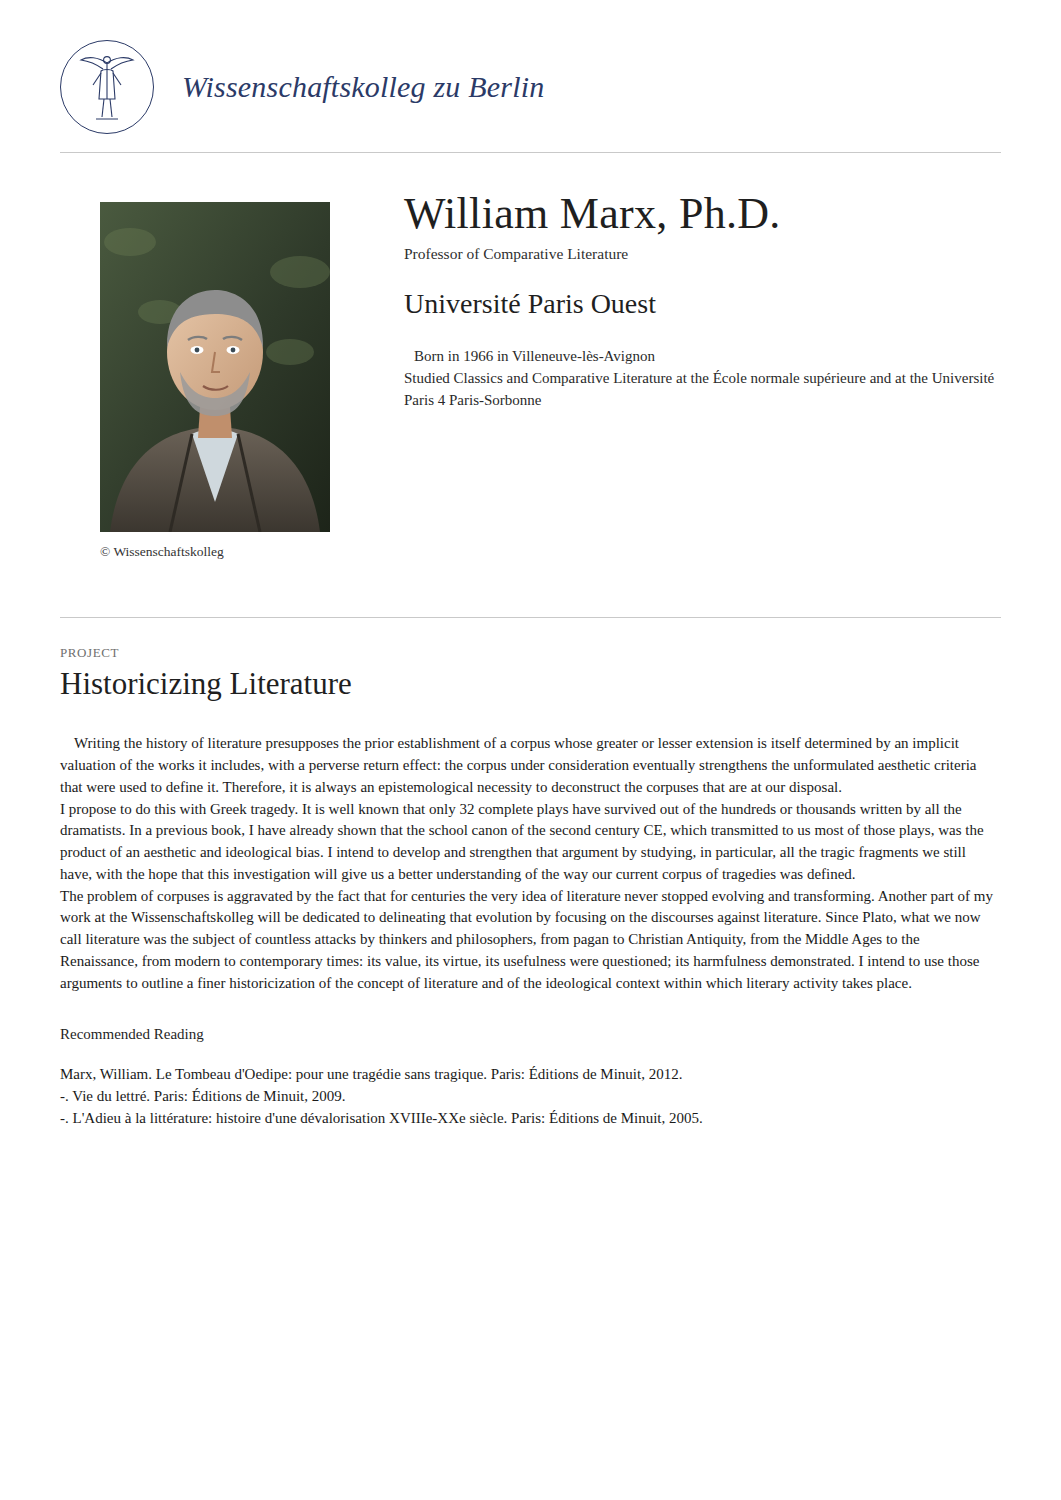Wissenschaftskolleg zu Berlin
© Wissenschaftskolleg
William Marx, Ph.D.
Professor of Comparative Literature
Université Paris Ouest
Born in 1966 in Villeneuve-lès-Avignon
Studied Classics and Comparative Literature at the École normale supérieure and at the Université Paris 4 Paris-Sorbonne
Project
Historicizing Literature
Writing the history of literature presupposes the prior establishment of a corpus whose greater or lesser extension is itself determined by an implicit valuation of the works it includes, with a perverse return effect: the corpus under consideration eventually strengthens the unformulated aesthetic criteria that were used to define it. Therefore, it is always an epistemological necessity to deconstruct the corpuses that are at our disposal.
I propose to do this with Greek tragedy. It is well known that only 32 complete plays have survived out of the hundreds or thousands written by all the dramatists. In a previous book, I have already shown that the school canon of the second century CE, which transmitted to us most of those plays, was the product of an aesthetic and ideological bias. I intend to develop and strengthen that argument by studying, in particular, all the tragic fragments we still have, with the hope that this investigation will give us a better understanding of the way our current corpus of tragedies was defined.
The problem of corpuses is aggravated by the fact that for centuries the very idea of literature never stopped evolving and transforming. Another part of my work at the Wissenschaftskolleg will be dedicated to delineating that evolution by focusing on the discourses against literature. Since Plato, what we now call literature was the subject of countless attacks by thinkers and philosophers, from pagan to Christian Antiquity, from the Middle Ages to the Renaissance, from modern to contemporary times: its value, its virtue, its usefulness were questioned; its harmfulness demonstrated. I intend to use those arguments to outline a finer historicization of the concept of literature and of the ideological context within which literary activity takes place.
Recommended Reading
Marx, William. Le Tombeau d'Oedipe: pour une tragédie sans tragique. Paris: Éditions de Minuit, 2012.
-. Vie du lettré. Paris: Éditions de Minuit, 2009.
-. L'Adieu à la littérature: histoire d'une dévalorisation XVIIIe-XXe siècle. Paris: Éditions de Minuit, 2005.